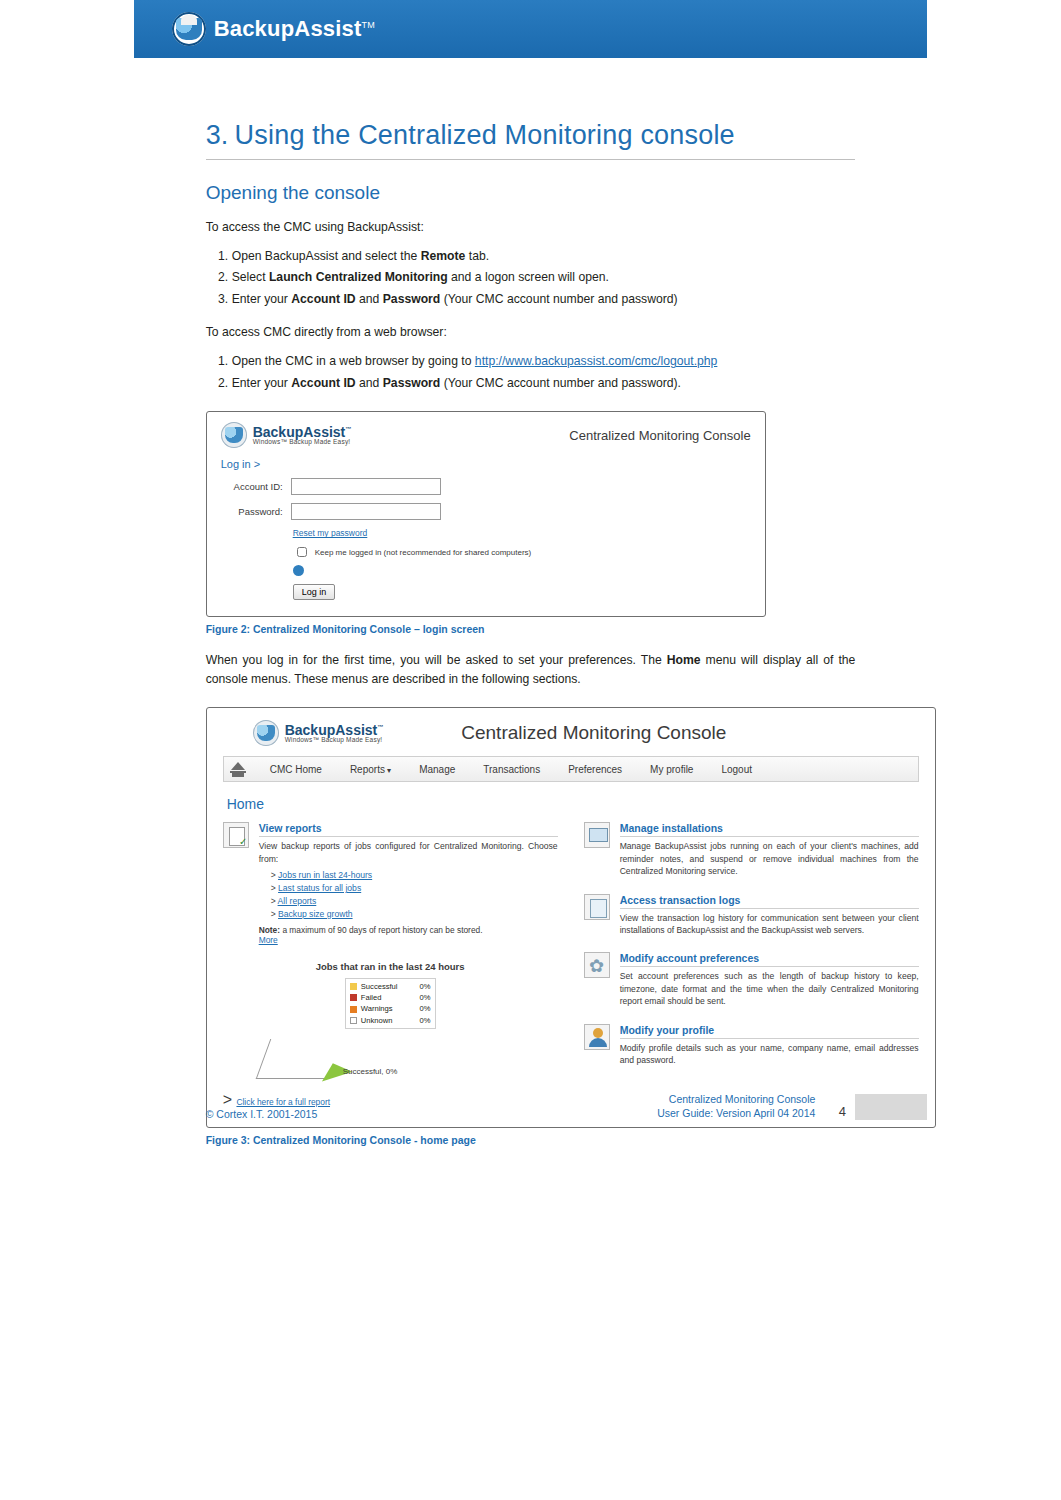BackupAssistTM
3. Using the Centralized Monitoring console
Opening the console
To access the CMC using BackupAssist:
Open BackupAssist and select the Remote tab.
Select Launch Centralized Monitoring and a logon screen will open.
Enter your Account ID and Password (Your CMC account number and password)
To access CMC directly from a web browser:
Open the CMC in a web browser by going to http://www.backupassist.com/cmc/logout.php
Enter your Account ID and Password (Your CMC account number and password).
BackupAssist™ Windows™ Backup Made Easy!
Centralized Monitoring Console
Log in >
Account ID:
Password:
Reset my password
Keep me logged in (not recommended for shared computers)
Log in
Figure 2: Centralized Monitoring Console – login screen
When you log in for the first time, you will be asked to set your preferences. The Home menu will display all of the console menus. These menus are described in the following sections.
BackupAssist™ Windows™ Backup Made Easy!
Centralized Monitoring Console
CMC Home Reports Manage Transactions Preferences My profile Logout
Home
View reports
View backup reports of jobs configured for Centralized Monitoring. Choose from:
Jobs run in last 24-hours
Last status for all jobs
All reports
Backup size growth
Note: a maximum of 90 days of report history can be stored.
More
Jobs that ran in the last 24 hours
Successful 0%
Failed 0%
Warnings 0%
Unknown 0%
Successful, 0%
> Click here for a full report
Manage installations
Manage BackupAssist jobs running on each of your client's machines, add reminder notes, and suspend or remove individual machines from the Centralized Monitoring service.
Access transaction logs
View the transaction log history for communication sent between your client installations of BackupAssist and the BackupAssist web servers.
Modify account preferences
Set account preferences such as the length of backup history to keep, timezone, date format and the time when the daily Centralized Monitoring report email should be sent.
Modify your profile
Modify profile details such as your name, company name, email addresses and password.
Figure 3: Centralized Monitoring Console - home page
© Cortex I.T. 2001-2015
Centralized Monitoring Console
User Guide: Version April 04 2014
4